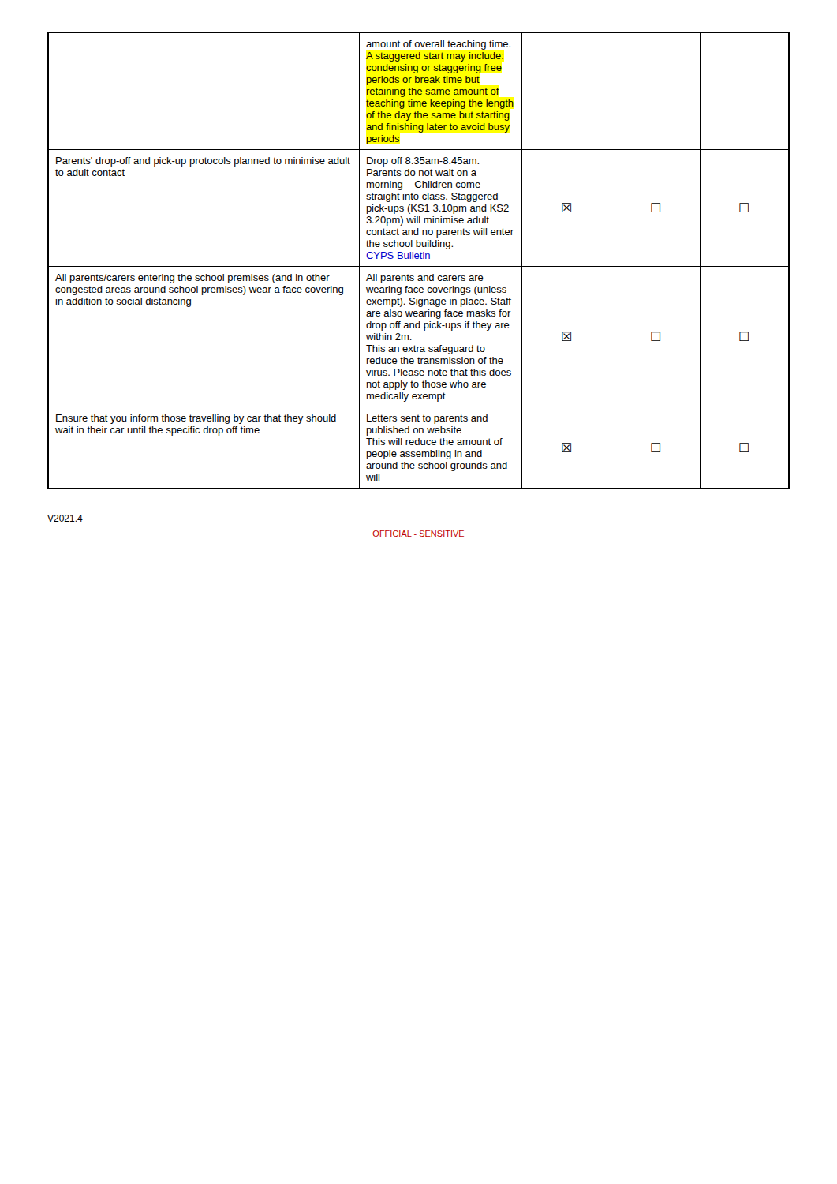| | amount of overall teaching time. A staggered start may include: condensing or staggering free periods or break time but retaining the same amount of teaching time keeping the length of the day the same but starting and finishing later to avoid busy periods | | | |
| Parents' drop-off and pick-up protocols planned to minimise adult to adult contact | Drop off 8.35am-8.45am. Parents do not wait on a morning – Children come straight into class. Staggered pick-ups (KS1 3.10pm and KS2 3.20pm) will minimise adult contact and no parents will enter the school building. CYPS Bulletin | ☒ | ☐ | ☐ |
| All parents/carers entering the school premises (and in other congested areas around school premises) wear a face covering in addition to social distancing | All parents and carers are wearing face coverings (unless exempt). Signage in place. Staff are also wearing face masks for drop off and pick-ups if they are within 2m. This an extra safeguard to reduce the transmission of the virus. Please note that this does not apply to those who are medically exempt | ☒ | ☐ | ☐ |
| Ensure that you inform those travelling by car that they should wait in their car until the specific drop off time | Letters sent to parents and published on website This will reduce the amount of people assembling in and around the school grounds and will | ☒ | ☐ | ☐ |
V2021.4
OFFICIAL - SENSITIVE